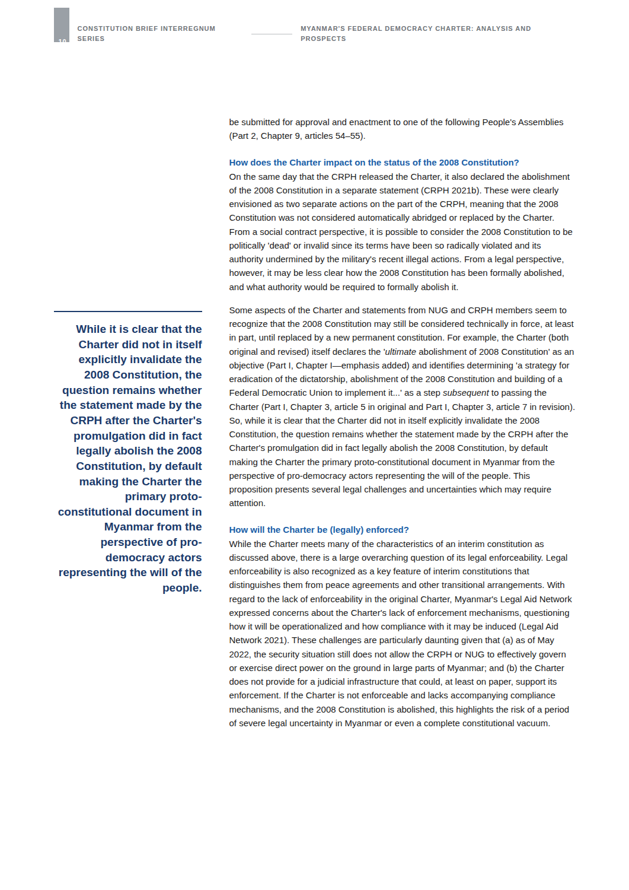10 Constitution Brief Interregnum Series Myanmar's Federal Democracy Charter: Analysis and Prospects
While it is clear that the Charter did not in itself explicitly invalidate the 2008 Constitution, the question remains whether the statement made by the CRPH after the Charter's promulgation did in fact legally abolish the 2008 Constitution, by default making the Charter the primary proto-constitutional document in Myanmar from the perspective of pro-democracy actors representing the will of the people.
be submitted for approval and enactment to one of the following People's Assemblies (Part 2, Chapter 9, articles 54–55).
How does the Charter impact on the status of the 2008 Constitution?
On the same day that the CRPH released the Charter, it also declared the abolishment of the 2008 Constitution in a separate statement (CRPH 2021b). These were clearly envisioned as two separate actions on the part of the CRPH, meaning that the 2008 Constitution was not considered automatically abridged or replaced by the Charter. From a social contract perspective, it is possible to consider the 2008 Constitution to be politically 'dead' or invalid since its terms have been so radically violated and its authority undermined by the military's recent illegal actions. From a legal perspective, however, it may be less clear how the 2008 Constitution has been formally abolished, and what authority would be required to formally abolish it.
Some aspects of the Charter and statements from NUG and CRPH members seem to recognize that the 2008 Constitution may still be considered technically in force, at least in part, until replaced by a new permanent constitution. For example, the Charter (both original and revised) itself declares the 'ultimate abolishment of 2008 Constitution' as an objective (Part I, Chapter I—emphasis added) and identifies determining 'a strategy for eradication of the dictatorship, abolishment of the 2008 Constitution and building of a Federal Democratic Union to implement it...' as a step subsequent to passing the Charter (Part I, Chapter 3, article 5 in original and Part I, Chapter 3, article 7 in revision). So, while it is clear that the Charter did not in itself explicitly invalidate the 2008 Constitution, the question remains whether the statement made by the CRPH after the Charter's promulgation did in fact legally abolish the 2008 Constitution, by default making the Charter the primary proto-constitutional document in Myanmar from the perspective of pro-democracy actors representing the will of the people. This proposition presents several legal challenges and uncertainties which may require attention.
How will the Charter be (legally) enforced?
While the Charter meets many of the characteristics of an interim constitution as discussed above, there is a large overarching question of its legal enforceability. Legal enforceability is also recognized as a key feature of interim constitutions that distinguishes them from peace agreements and other transitional arrangements. With regard to the lack of enforceability in the original Charter, Myanmar's Legal Aid Network expressed concerns about the Charter's lack of enforcement mechanisms, questioning how it will be operationalized and how compliance with it may be induced (Legal Aid Network 2021). These challenges are particularly daunting given that (a) as of May 2022, the security situation still does not allow the CRPH or NUG to effectively govern or exercise direct power on the ground in large parts of Myanmar; and (b) the Charter does not provide for a judicial infrastructure that could, at least on paper, support its enforcement. If the Charter is not enforceable and lacks accompanying compliance mechanisms, and the 2008 Constitution is abolished, this highlights the risk of a period of severe legal uncertainty in Myanmar or even a complete constitutional vacuum.